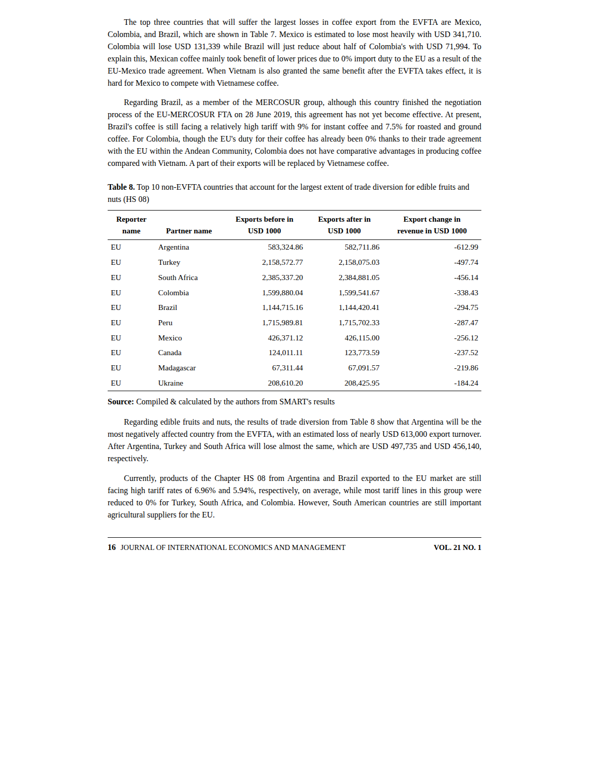The top three countries that will suffer the largest losses in coffee export from the EVFTA are Mexico, Colombia, and Brazil, which are shown in Table 7. Mexico is estimated to lose most heavily with USD 341,710. Colombia will lose USD 131,339 while Brazil will just reduce about half of Colombia's with USD 71,994. To explain this, Mexican coffee mainly took benefit of lower prices due to 0% import duty to the EU as a result of the EU-Mexico trade agreement. When Vietnam is also granted the same benefit after the EVFTA takes effect, it is hard for Mexico to compete with Vietnamese coffee.
Regarding Brazil, as a member of the MERCOSUR group, although this country finished the negotiation process of the EU-MERCOSUR FTA on 28 June 2019, this agreement has not yet become effective. At present, Brazil's coffee is still facing a relatively high tariff with 9% for instant coffee and 7.5% for roasted and ground coffee. For Colombia, though the EU's duty for their coffee has already been 0% thanks to their trade agreement with the EU within the Andean Community, Colombia does not have comparative advantages in producing coffee compared with Vietnam. A part of their exports will be replaced by Vietnamese coffee.
Table 8. Top 10 non-EVFTA countries that account for the largest extent of trade diversion for edible fruits and nuts (HS 08)
| Reporter name | Partner name | Exports before in USD 1000 | Exports after in USD 1000 | Export change in revenue in USD 1000 |
| --- | --- | --- | --- | --- |
| EU | Argentina | 583,324.86 | 582,711.86 | -612.99 |
| EU | Turkey | 2,158,572.77 | 2,158,075.03 | -497.74 |
| EU | South Africa | 2,385,337.20 | 2,384,881.05 | -456.14 |
| EU | Colombia | 1,599,880.04 | 1,599,541.67 | -338.43 |
| EU | Brazil | 1,144,715.16 | 1,144,420.41 | -294.75 |
| EU | Peru | 1,715,989.81 | 1,715,702.33 | -287.47 |
| EU | Mexico | 426,371.12 | 426,115.00 | -256.12 |
| EU | Canada | 124,011.11 | 123,773.59 | -237.52 |
| EU | Madagascar | 67,311.44 | 67,091.57 | -219.86 |
| EU | Ukraine | 208,610.20 | 208,425.95 | -184.24 |
Source: Compiled & calculated by the authors from SMART's results
Regarding edible fruits and nuts, the results of trade diversion from Table 8 show that Argentina will be the most negatively affected country from the EVFTA, with an estimated loss of nearly USD 613,000 export turnover. After Argentina, Turkey and South Africa will lose almost the same, which are USD 497,735 and USD 456,140, respectively.
Currently, products of the Chapter HS 08 from Argentina and Brazil exported to the EU market are still facing high tariff rates of 6.96% and 5.94%, respectively, on average, while most tariff lines in this group were reduced to 0% for Turkey, South Africa, and Colombia. However, South American countries are still important agricultural suppliers for the EU.
16 JOURNAL OF INTERNATIONAL ECONOMICS AND MANAGEMENT
VOL. 21 NO. 1